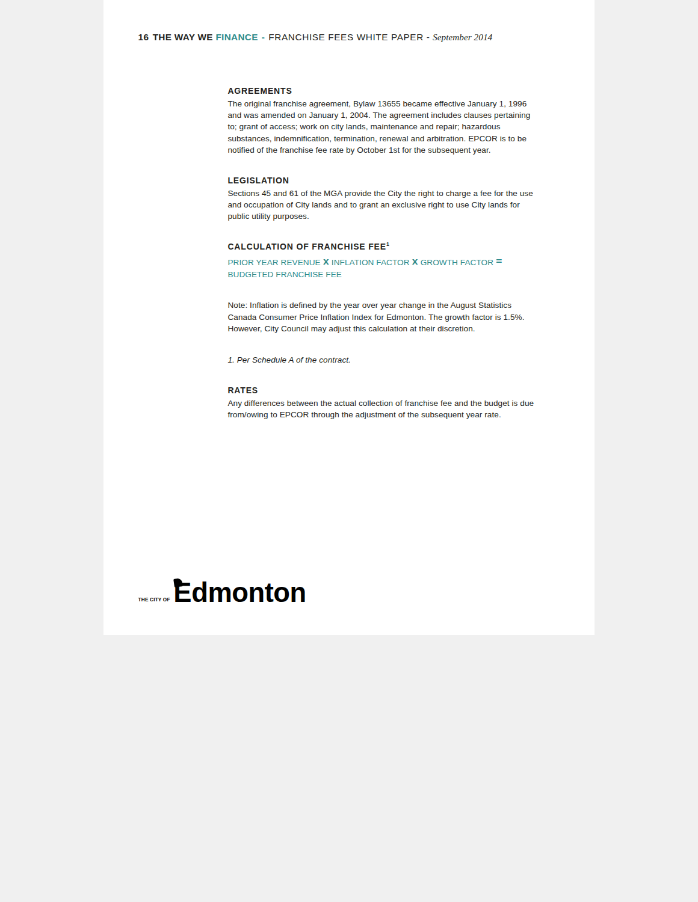16 THE WAY WE FINANCE - FRANCHISE FEES WHITE PAPER - September 2014
Agreements
The original franchise agreement, Bylaw 13655 became effective January 1, 1996 and was amended on January 1, 2004. The agreement includes clauses pertaining to; grant of access; work on city lands, maintenance and repair; hazardous substances, indemnification, termination, renewal and arbitration. EPCOR is to be notified of the franchise fee rate by October 1st for the subsequent year.
Legislation
Sections 45 and 61 of the MGA provide the City the right to charge a fee for the use and occupation of City lands and to grant an exclusive right to use City lands for public utility purposes.
Calculation of Franchise Fee1
PRIOR YEAR REVENUE x INFLATION FACTOR x GROWTH FACTOR = BUDGETED FRANCHISE FEE
Note: Inflation is defined by the year over year change in the August Statistics Canada Consumer Price Inflation Index for Edmonton. The growth factor is 1.5%. However, City Council may adjust this calculation at their discretion.
1. Per Schedule A of the contract.
Rates
Any differences between the actual collection of franchise fee and the budget is due from/owing to EPCOR through the adjustment of the subsequent year rate.
THE CITY OF Edmonton